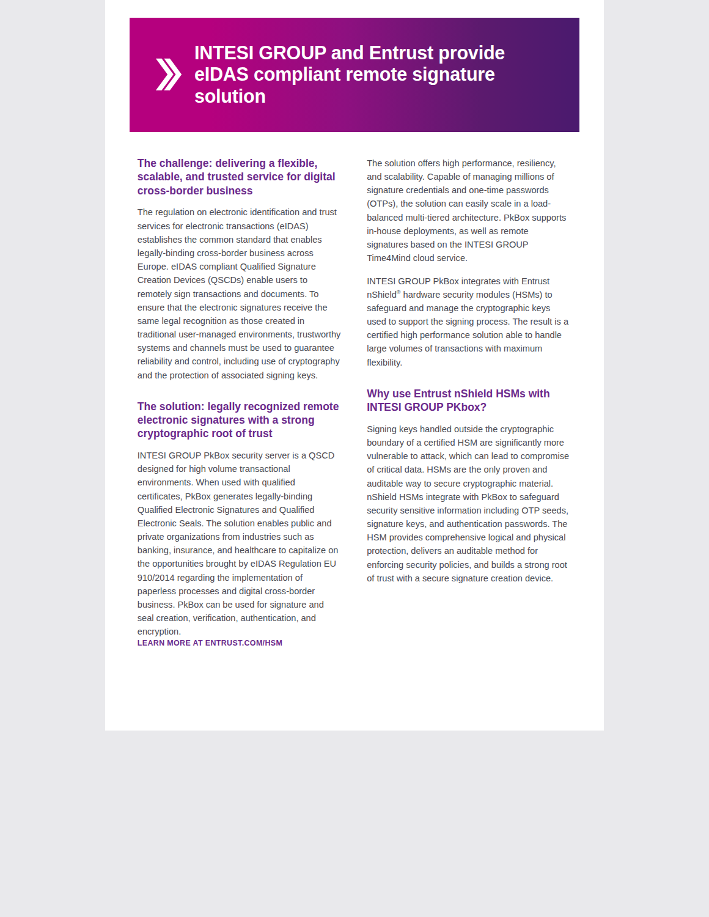INTESI GROUP and Entrust provide eIDAS compliant remote signature solution
The challenge: delivering a flexible, scalable, and trusted service for digital cross-border business
The regulation on electronic identification and trust services for electronic transactions (eIDAS) establishes the common standard that enables legally-binding cross-border business across Europe. eIDAS compliant Qualified Signature Creation Devices (QSCDs) enable users to remotely sign transactions and documents. To ensure that the electronic signatures receive the same legal recognition as those created in traditional user-managed environments, trustworthy systems and channels must be used to guarantee reliability and control, including use of cryptography and the protection of associated signing keys.
The solution: legally recognized remote electronic signatures with a strong cryptographic root of trust
INTESI GROUP PkBox security server is a QSCD designed for high volume transactional environments. When used with qualified certificates, PkBox generates legally-binding Qualified Electronic Signatures and Qualified Electronic Seals. The solution enables public and private organizations from industries such as banking, insurance, and healthcare to capitalize on the opportunities brought by eIDAS Regulation EU 910/2014 regarding the implementation of paperless processes and digital cross-border business. PkBox can be used for signature and seal creation, verification, authentication, and encryption.
The solution offers high performance, resiliency, and scalability. Capable of managing millions of signature credentials and one-time passwords (OTPs), the solution can easily scale in a load-balanced multi-tiered architecture. PkBox supports in-house deployments, as well as remote signatures based on the INTESI GROUP Time4Mind cloud service.
INTESI GROUP PkBox integrates with Entrust nShield® hardware security modules (HSMs) to safeguard and manage the cryptographic keys used to support the signing process. The result is a certified high performance solution able to handle large volumes of transactions with maximum flexibility.
Why use Entrust nShield HSMs with INTESI GROUP PKbox?
Signing keys handled outside the cryptographic boundary of a certified HSM are significantly more vulnerable to attack, which can lead to compromise of critical data. HSMs are the only proven and auditable way to secure cryptographic material. nShield HSMs integrate with PkBox to safeguard security sensitive information including OTP seeds, signature keys, and authentication passwords. The HSM provides comprehensive logical and physical protection, delivers an auditable method for enforcing security policies, and builds a strong root of trust with a secure signature creation device.
Learn more at entrust.com/hsm